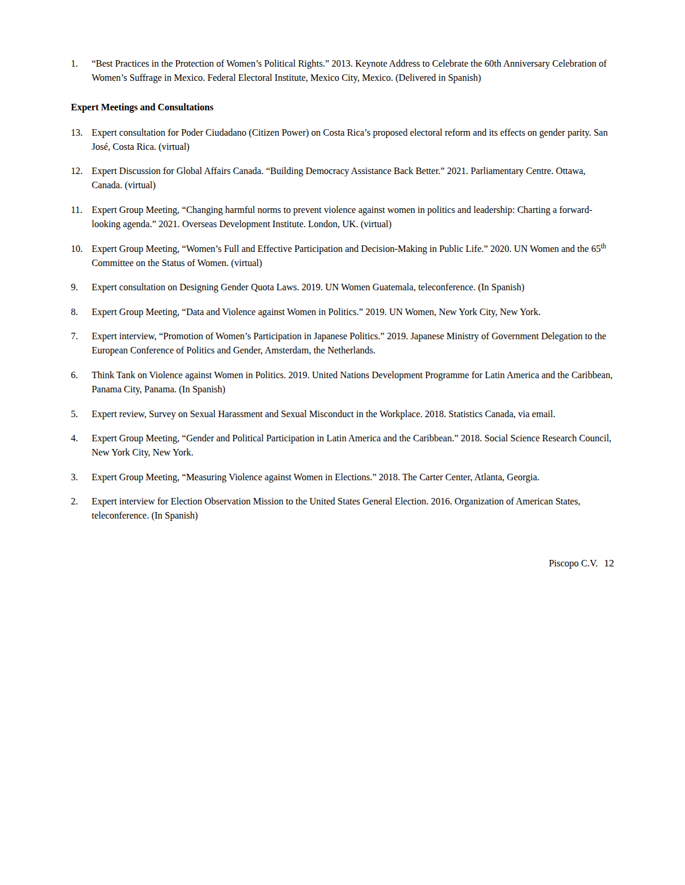1. “Best Practices in the Protection of Women’s Political Rights.” 2013. Keynote Address to Celebrate the 60th Anniversary Celebration of Women’s Suffrage in Mexico. Federal Electoral Institute, Mexico City, Mexico. (Delivered in Spanish)
Expert Meetings and Consultations
13. Expert consultation for Poder Ciudadano (Citizen Power) on Costa Rica’s proposed electoral reform and its effects on gender parity. San José, Costa Rica. (virtual)
12. Expert Discussion for Global Affairs Canada. “Building Democracy Assistance Back Better.” 2021. Parliamentary Centre. Ottawa, Canada. (virtual)
11. Expert Group Meeting, “Changing harmful norms to prevent violence against women in politics and leadership: Charting a forward-looking agenda.” 2021. Overseas Development Institute. London, UK. (virtual)
10. Expert Group Meeting, “Women’s Full and Effective Participation and Decision-Making in Public Life.” 2020. UN Women and the 65th Committee on the Status of Women. (virtual)
9. Expert consultation on Designing Gender Quota Laws. 2019. UN Women Guatemala, teleconference. (In Spanish)
8. Expert Group Meeting, “Data and Violence against Women in Politics.” 2019. UN Women, New York City, New York.
7. Expert interview, “Promotion of Women’s Participation in Japanese Politics.” 2019. Japanese Ministry of Government Delegation to the European Conference of Politics and Gender, Amsterdam, the Netherlands.
6. Think Tank on Violence against Women in Politics. 2019. United Nations Development Programme for Latin America and the Caribbean, Panama City, Panama. (In Spanish)
5. Expert review, Survey on Sexual Harassment and Sexual Misconduct in the Workplace. 2018. Statistics Canada, via email.
4. Expert Group Meeting, “Gender and Political Participation in Latin America and the Caribbean.” 2018. Social Science Research Council, New York City, New York.
3. Expert Group Meeting, “Measuring Violence against Women in Elections.” 2018. The Carter Center, Atlanta, Georgia.
2. Expert interview for Election Observation Mission to the United States General Election. 2016. Organization of American States, teleconference. (In Spanish)
Piscopo C.V.12